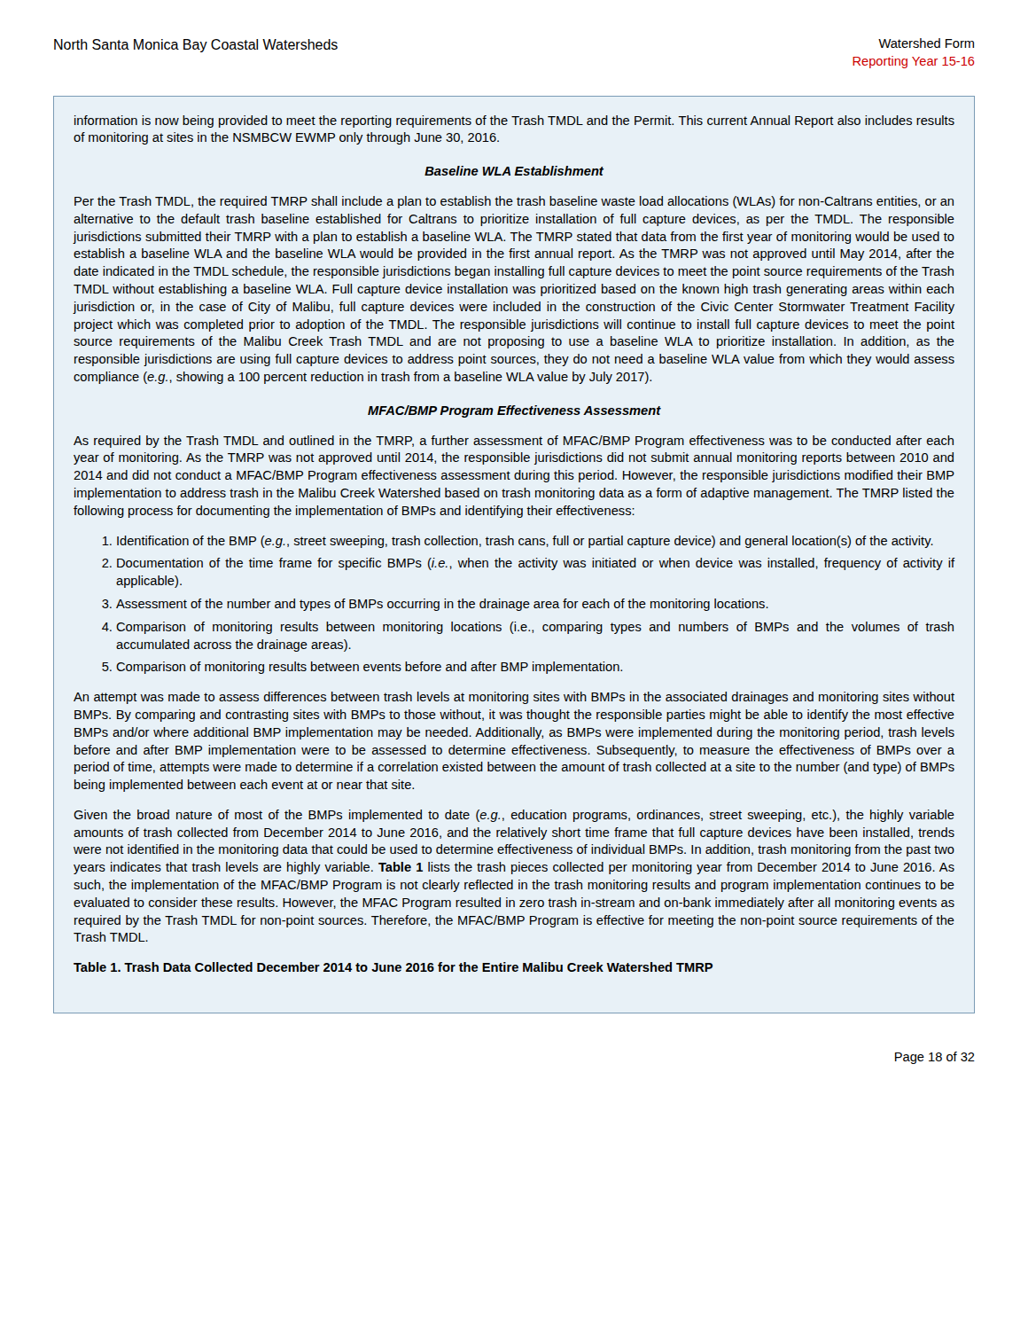North Santa Monica Bay Coastal Watersheds
Watershed Form
Reporting Year 15-16
information is now being provided to meet the reporting requirements of the Trash TMDL and the Permit. This current Annual Report also includes results of monitoring at sites in the NSMBCW EWMP only through June 30, 2016.
Baseline WLA Establishment
Per the Trash TMDL, the required TMRP shall include a plan to establish the trash baseline waste load allocations (WLAs) for non-Caltrans entities, or an alternative to the default trash baseline established for Caltrans to prioritize installation of full capture devices, as per the TMDL. The responsible jurisdictions submitted their TMRP with a plan to establish a baseline WLA. The TMRP stated that data from the first year of monitoring would be used to establish a baseline WLA and the baseline WLA would be provided in the first annual report. As the TMRP was not approved until May 2014, after the date indicated in the TMDL schedule, the responsible jurisdictions began installing full capture devices to meet the point source requirements of the Trash TMDL without establishing a baseline WLA. Full capture device installation was prioritized based on the known high trash generating areas within each jurisdiction or, in the case of City of Malibu, full capture devices were included in the construction of the Civic Center Stormwater Treatment Facility project which was completed prior to adoption of the TMDL. The responsible jurisdictions will continue to install full capture devices to meet the point source requirements of the Malibu Creek Trash TMDL and are not proposing to use a baseline WLA to prioritize installation. In addition, as the responsible jurisdictions are using full capture devices to address point sources, they do not need a baseline WLA value from which they would assess compliance (e.g., showing a 100 percent reduction in trash from a baseline WLA value by July 2017).
MFAC/BMP Program Effectiveness Assessment
As required by the Trash TMDL and outlined in the TMRP, a further assessment of MFAC/BMP Program effectiveness was to be conducted after each year of monitoring. As the TMRP was not approved until 2014, the responsible jurisdictions did not submit annual monitoring reports between 2010 and 2014 and did not conduct a MFAC/BMP Program effectiveness assessment during this period. However, the responsible jurisdictions modified their BMP implementation to address trash in the Malibu Creek Watershed based on trash monitoring data as a form of adaptive management. The TMRP listed the following process for documenting the implementation of BMPs and identifying their effectiveness:
Identification of the BMP (e.g., street sweeping, trash collection, trash cans, full or partial capture device) and general location(s) of the activity.
Documentation of the time frame for specific BMPs (i.e., when the activity was initiated or when device was installed, frequency of activity if applicable).
Assessment of the number and types of BMPs occurring in the drainage area for each of the monitoring locations.
Comparison of monitoring results between monitoring locations (i.e., comparing types and numbers of BMPs and the volumes of trash accumulated across the drainage areas).
Comparison of monitoring results between events before and after BMP implementation.
An attempt was made to assess differences between trash levels at monitoring sites with BMPs in the associated drainages and monitoring sites without BMPs. By comparing and contrasting sites with BMPs to those without, it was thought the responsible parties might be able to identify the most effective BMPs and/or where additional BMP implementation may be needed. Additionally, as BMPs were implemented during the monitoring period, trash levels before and after BMP implementation were to be assessed to determine effectiveness. Subsequently, to measure the effectiveness of BMPs over a period of time, attempts were made to determine if a correlation existed between the amount of trash collected at a site to the number (and type) of BMPs being implemented between each event at or near that site.
Given the broad nature of most of the BMPs implemented to date (e.g., education programs, ordinances, street sweeping, etc.), the highly variable amounts of trash collected from December 2014 to June 2016, and the relatively short time frame that full capture devices have been installed, trends were not identified in the monitoring data that could be used to determine effectiveness of individual BMPs. In addition, trash monitoring from the past two years indicates that trash levels are highly variable. Table 1 lists the trash pieces collected per monitoring year from December 2014 to June 2016. As such, the implementation of the MFAC/BMP Program is not clearly reflected in the trash monitoring results and program implementation continues to be evaluated to consider these results. However, the MFAC Program resulted in zero trash in-stream and on-bank immediately after all monitoring events as required by the Trash TMDL for non-point sources. Therefore, the MFAC/BMP Program is effective for meeting the non-point source requirements of the Trash TMDL.
Table 1. Trash Data Collected December 2014 to June 2016 for the Entire Malibu Creek Watershed TMRP
Page 18 of 32